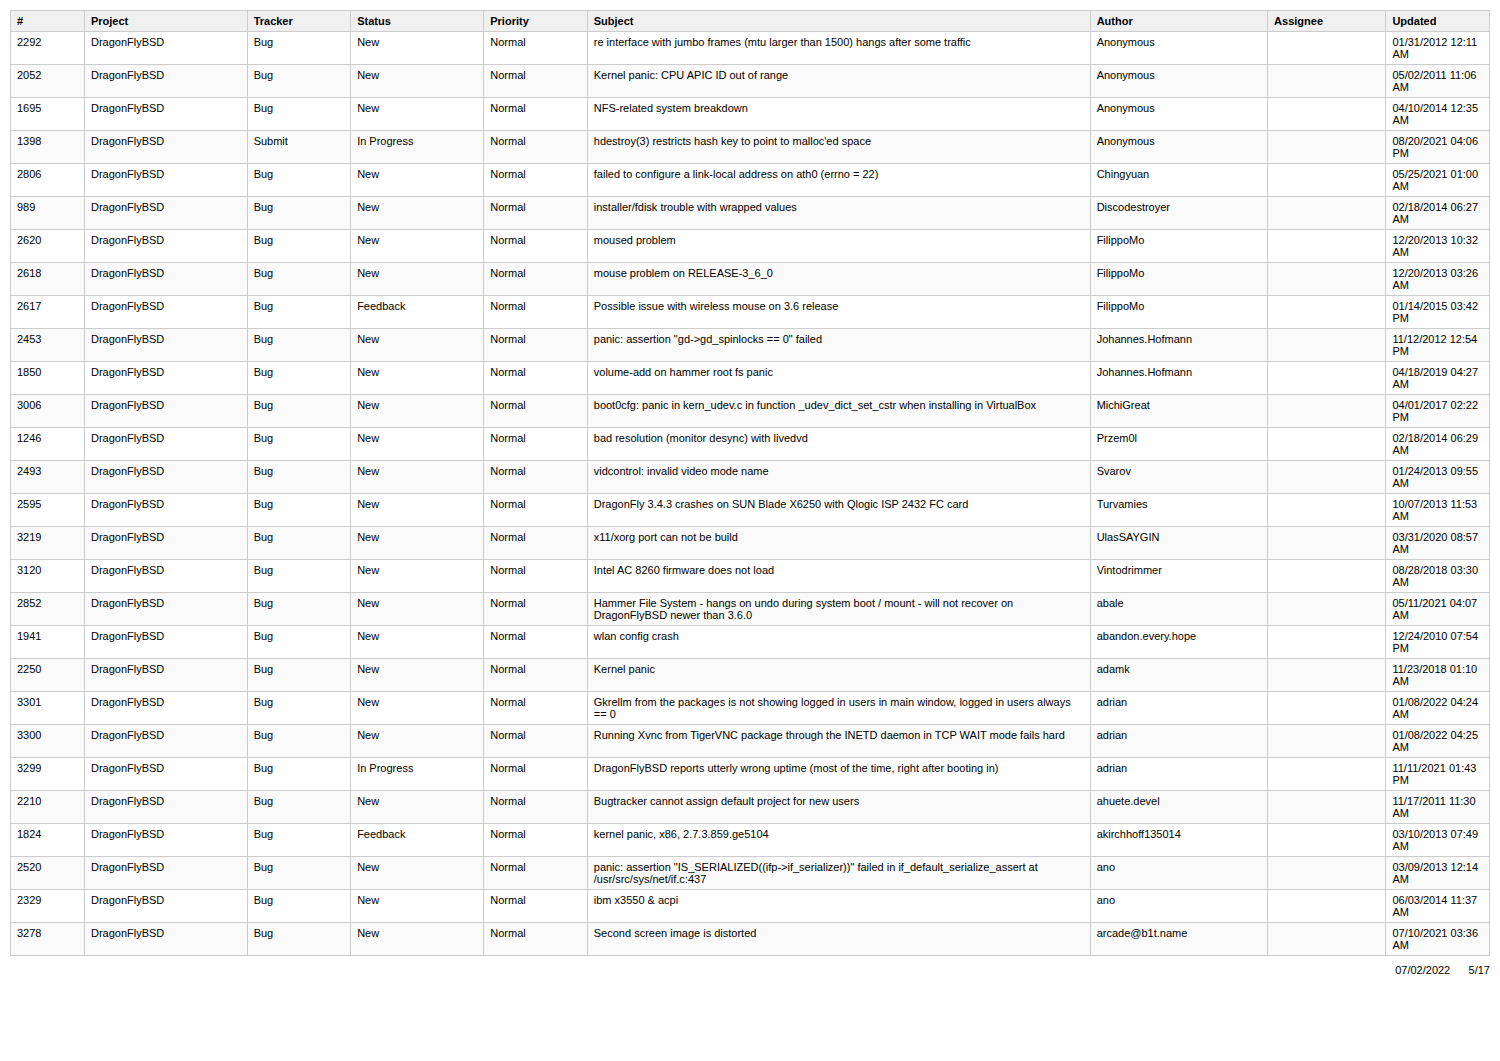| # | Project | Tracker | Status | Priority | Subject | Author | Assignee | Updated |
| --- | --- | --- | --- | --- | --- | --- | --- | --- |
| 2292 | DragonFlyBSD | Bug | New | Normal | re interface with jumbo frames (mtu larger than 1500) hangs after some traffic | Anonymous | | 01/31/2012 12:11 AM |
| 2052 | DragonFlyBSD | Bug | New | Normal | Kernel panic: CPU APIC ID out of range | Anonymous | | 05/02/2011 11:06 AM |
| 1695 | DragonFlyBSD | Bug | New | Normal | NFS-related system breakdown | Anonymous | | 04/10/2014 12:35 AM |
| 1398 | DragonFlyBSD | Submit | In Progress | Normal | hdestroy(3) restricts hash key to point to malloc'ed space | Anonymous | | 08/20/2021 04:06 PM |
| 2806 | DragonFlyBSD | Bug | New | Normal | failed to configure a link-local address on ath0 (errno = 22) | Chingyuan | | 05/25/2021 01:00 AM |
| 989 | DragonFlyBSD | Bug | New | Normal | installer/fdisk trouble with wrapped values | Discodestroyer | | 02/18/2014 06:27 AM |
| 2620 | DragonFlyBSD | Bug | New | Normal | moused problem | FilippoMo | | 12/20/2013 10:32 AM |
| 2618 | DragonFlyBSD | Bug | New | Normal | mouse problem on RELEASE-3_6_0 | FilippoMo | | 12/20/2013 03:26 AM |
| 2617 | DragonFlyBSD | Bug | Feedback | Normal | Possible issue with wireless mouse on 3.6 release | FilippoMo | | 01/14/2015 03:42 PM |
| 2453 | DragonFlyBSD | Bug | New | Normal | panic: assertion "gd->gd_spinlocks == 0" failed | Johannes.Hofmann | | 11/12/2012 12:54 PM |
| 1850 | DragonFlyBSD | Bug | New | Normal | volume-add on hammer root fs panic | Johannes.Hofmann | | 04/18/2019 04:27 AM |
| 3006 | DragonFlyBSD | Bug | New | Normal | boot0cfg: panic in kern_udev.c in function _udev_dict_set_cstr when installing in VirtualBox | MichiGreat | | 04/01/2017 02:22 PM |
| 1246 | DragonFlyBSD | Bug | New | Normal | bad resolution (monitor desync) with livedvd | Przem0l | | 02/18/2014 06:29 AM |
| 2493 | DragonFlyBSD | Bug | New | Normal | vidcontrol: invalid video mode name | Svarov | | 01/24/2013 09:55 AM |
| 2595 | DragonFlyBSD | Bug | New | Normal | DragonFly 3.4.3 crashes on SUN Blade X6250 with Qlogic ISP 2432 FC card | Turvamies | | 10/07/2013 11:53 AM |
| 3219 | DragonFlyBSD | Bug | New | Normal | x11/xorg port can not be build | UlasSAYGIN | | 03/31/2020 08:57 AM |
| 3120 | DragonFlyBSD | Bug | New | Normal | Intel AC 8260 firmware does not load | Vintodrimmer | | 08/28/2018 03:30 AM |
| 2852 | DragonFlyBSD | Bug | New | Normal | Hammer File System - hangs on undo during system boot / mount - will not recover on DragonFlyBSD newer than 3.6.0 | abale | | 05/11/2021 04:07 AM |
| 1941 | DragonFlyBSD | Bug | New | Normal | wlan config crash | abandon.every.hope | | 12/24/2010 07:54 PM |
| 2250 | DragonFlyBSD | Bug | New | Normal | Kernel panic | adamk | | 11/23/2018 01:10 AM |
| 3301 | DragonFlyBSD | Bug | New | Normal | Gkrellm from the packages is not showing logged in users in main window, logged in users always == 0 | adrian | | 01/08/2022 04:24 AM |
| 3300 | DragonFlyBSD | Bug | New | Normal | Running Xvnc from TigerVNC package through the INETD daemon in TCP WAIT mode fails hard | adrian | | 01/08/2022 04:25 AM |
| 3299 | DragonFlyBSD | Bug | In Progress | Normal | DragonFlyBSD reports utterly wrong uptime (most of the time, right after booting in) | adrian | | 11/11/2021 01:43 PM |
| 2210 | DragonFlyBSD | Bug | New | Normal | Bugtracker cannot assign default project for new users | ahuete.devel | | 11/17/2011 11:30 AM |
| 1824 | DragonFlyBSD | Bug | Feedback | Normal | kernel panic, x86, 2.7.3.859.ge5104 | akirchhoff135014 | | 03/10/2013 07:49 AM |
| 2520 | DragonFlyBSD | Bug | New | Normal | panic: assertion "IS_SERIALIZED((ifp->if_serializer))" failed in if_default_serialize_assert at /usr/src/sys/net/if.c:437 | ano | | 03/09/2013 12:14 AM |
| 2329 | DragonFlyBSD | Bug | New | Normal | ibm x3550 & acpi | ano | | 06/03/2014 11:37 AM |
| 3278 | DragonFlyBSD | Bug | New | Normal | Second screen image is distorted | arcade@b1t.name | | 07/10/2021 03:36 AM |
07/02/2022 5/17